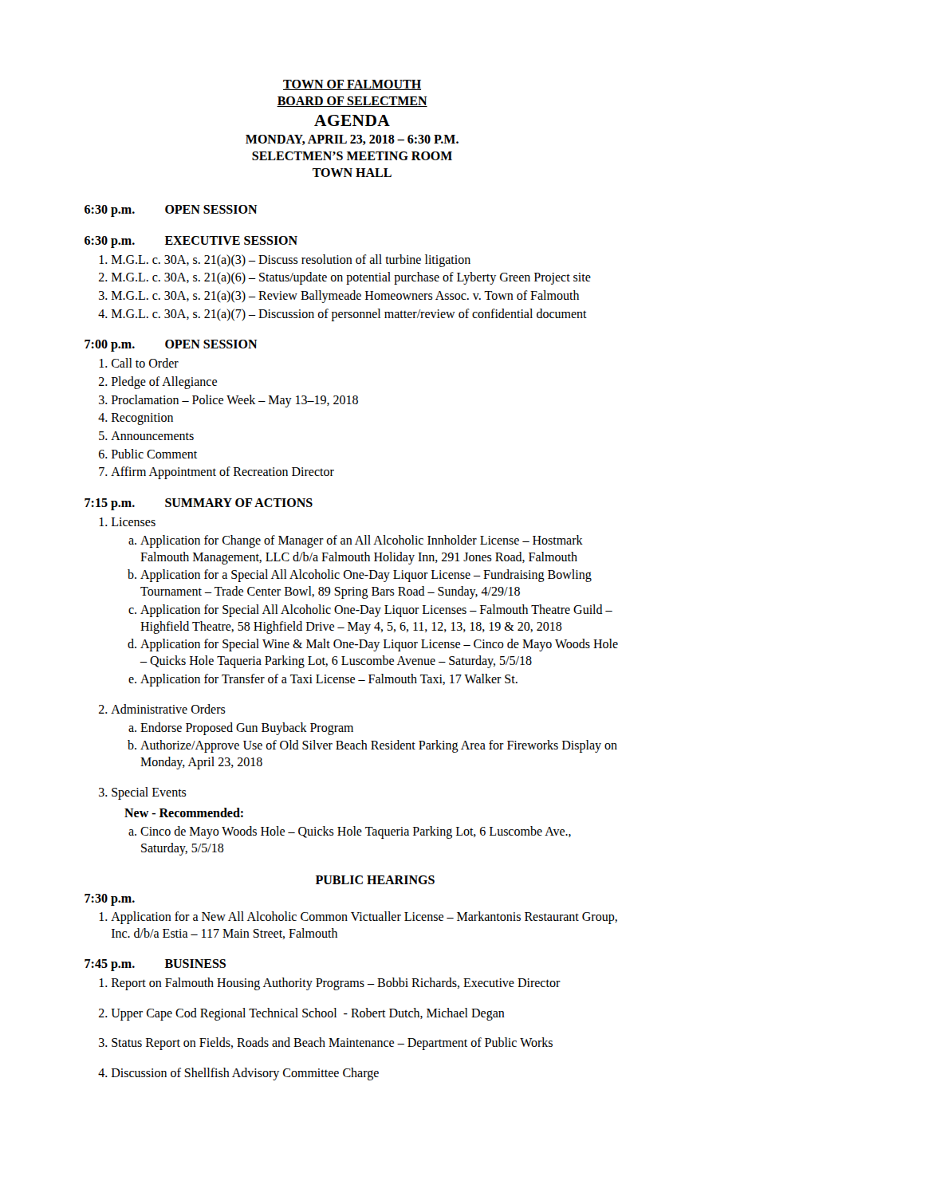TOWN OF FALMOUTH
BOARD OF SELECTMEN
AGENDA
MONDAY, APRIL 23, 2018 – 6:30 P.M.
SELECTMEN’S MEETING ROOM
TOWN HALL
6:30 p.m. OPEN SESSION
6:30 p.m. EXECUTIVE SESSION
M.G.L. c. 30A, s. 21(a)(3) – Discuss resolution of all turbine litigation
M.G.L. c. 30A, s. 21(a)(6) – Status/update on potential purchase of Lyberty Green Project site
M.G.L. c. 30A, s. 21(a)(3) – Review Ballymeade Homeowners Assoc. v. Town of Falmouth
M.G.L. c. 30A, s. 21(a)(7) – Discussion of personnel matter/review of confidential document
7:00 p.m. OPEN SESSION
Call to Order
Pledge of Allegiance
Proclamation – Police Week – May 13–19, 2018
Recognition
Announcements
Public Comment
Affirm Appointment of Recreation Director
7:15 p.m. SUMMARY OF ACTIONS
Licenses
Application for Change of Manager of an All Alcoholic Innholder License – Hostmark Falmouth Management, LLC d/b/a Falmouth Holiday Inn, 291 Jones Road, Falmouth
Application for a Special All Alcoholic One-Day Liquor License – Fundraising Bowling Tournament – Trade Center Bowl, 89 Spring Bars Road – Sunday, 4/29/18
Application for Special All Alcoholic One-Day Liquor Licenses – Falmouth Theatre Guild – Highfield Theatre, 58 Highfield Drive – May 4, 5, 6, 11, 12, 13, 18, 19 & 20, 2018
Application for Special Wine & Malt One-Day Liquor License – Cinco de Mayo Woods Hole – Quicks Hole Taqueria Parking Lot, 6 Luscombe Avenue – Saturday, 5/5/18
Application for Transfer of a Taxi License – Falmouth Taxi, 17 Walker St.
Administrative Orders
Endorse Proposed Gun Buyback Program
Authorize/Approve Use of Old Silver Beach Resident Parking Area for Fireworks Display on Monday, April 23, 2018
Special Events
New - Recommended:
Cinco de Mayo Woods Hole – Quicks Hole Taqueria Parking Lot, 6 Luscombe Ave., Saturday, 5/5/18
PUBLIC HEARINGS
7:30 p.m.
Application for a New All Alcoholic Common Victualler License – Markantonis Restaurant Group, Inc. d/b/a Estia – 117 Main Street, Falmouth
7:45 p.m. BUSINESS
Report on Falmouth Housing Authority Programs – Bobbi Richards, Executive Director
Upper Cape Cod Regional Technical School - Robert Dutch, Michael Degan
Status Report on Fields, Roads and Beach Maintenance – Department of Public Works
Discussion of Shellfish Advisory Committee Charge